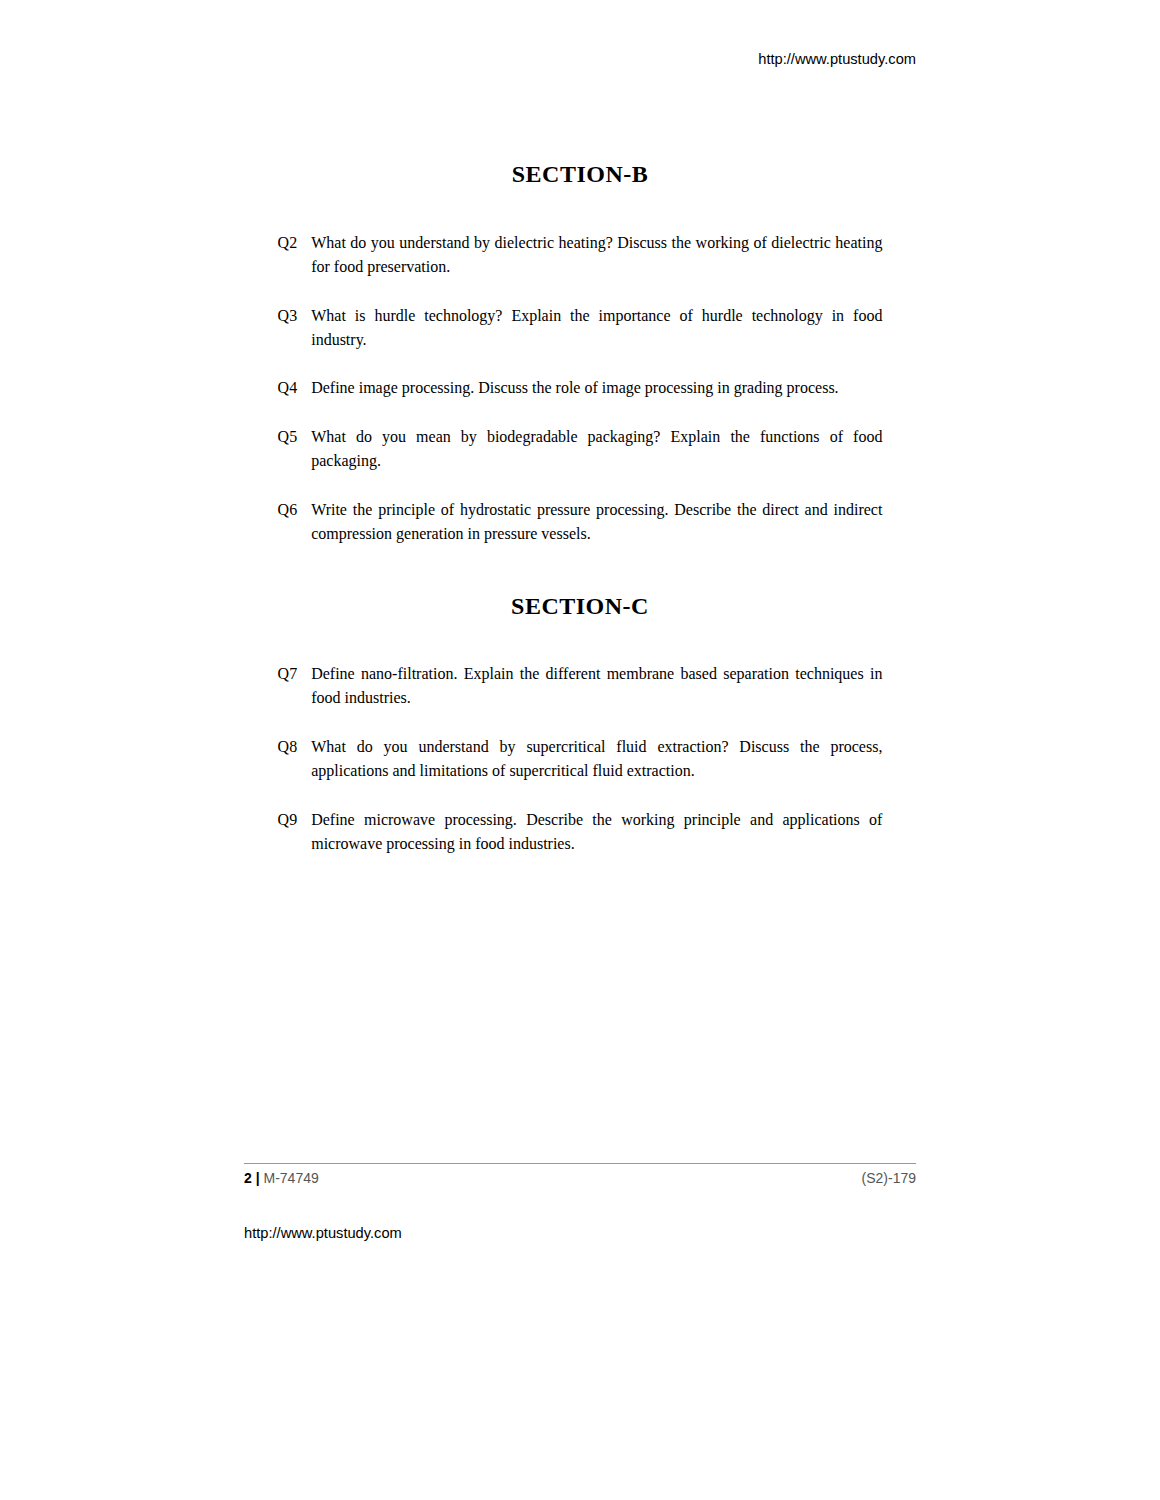http://www.ptustudy.com
SECTION-B
Q2 What do you understand by dielectric heating? Discuss the working of dielectric heating for food preservation.
Q3 What is hurdle technology? Explain the importance of hurdle technology in food industry.
Q4 Define image processing. Discuss the role of image processing in grading process.
Q5 What do you mean by biodegradable packaging? Explain the functions of food packaging.
Q6 Write the principle of hydrostatic pressure processing. Describe the direct and indirect compression generation in pressure vessels.
SECTION-C
Q7 Define nano-filtration. Explain the different membrane based separation techniques in food industries.
Q8 What do you understand by supercritical fluid extraction? Discuss the process, applications and limitations of supercritical fluid extraction.
Q9 Define microwave processing. Describe the working principle and applications of microwave processing in food industries.
2 | M-74749
(S2)-179
http://www.ptustudy.com